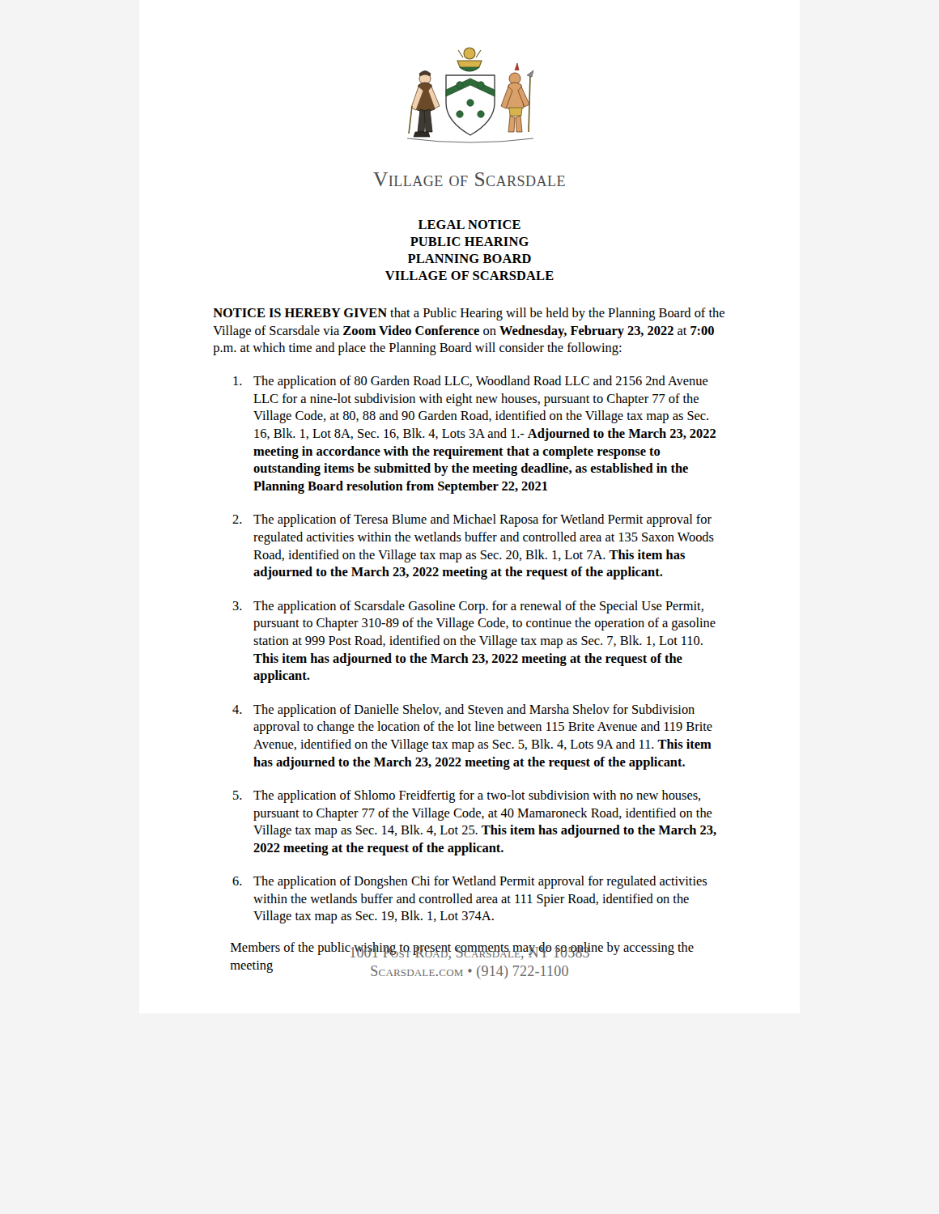Village of Scarsdale
LEGAL NOTICE
PUBLIC HEARING
PLANNING BOARD
VILLAGE OF SCARSDALE
NOTICE IS HEREBY GIVEN that a Public Hearing will be held by the Planning Board of the Village of Scarsdale via Zoom Video Conference on Wednesday, February 23, 2022 at 7:00 p.m. at which time and place the Planning Board will consider the following:
The application of 80 Garden Road LLC, Woodland Road LLC and 2156 2nd Avenue LLC for a nine-lot subdivision with eight new houses, pursuant to Chapter 77 of the Village Code, at 80, 88 and 90 Garden Road, identified on the Village tax map as Sec. 16, Blk. 1, Lot 8A, Sec. 16, Blk. 4, Lots 3A and 1.- Adjourned to the March 23, 2022 meeting in accordance with the requirement that a complete response to outstanding items be submitted by the meeting deadline, as established in the Planning Board resolution from September 22, 2021
The application of Teresa Blume and Michael Raposa for Wetland Permit approval for regulated activities within the wetlands buffer and controlled area at 135 Saxon Woods Road, identified on the Village tax map as Sec. 20, Blk. 1, Lot 7A. This item has adjourned to the March 23, 2022 meeting at the request of the applicant.
The application of Scarsdale Gasoline Corp. for a renewal of the Special Use Permit, pursuant to Chapter 310-89 of the Village Code, to continue the operation of a gasoline station at 999 Post Road, identified on the Village tax map as Sec. 7, Blk. 1, Lot 110. This item has adjourned to the March 23, 2022 meeting at the request of the applicant.
The application of Danielle Shelov, and Steven and Marsha Shelov for Subdivision approval to change the location of the lot line between 115 Brite Avenue and 119 Brite Avenue, identified on the Village tax map as Sec. 5, Blk. 4, Lots 9A and 11. This item has adjourned to the March 23, 2022 meeting at the request of the applicant.
The application of Shlomo Freidfertig for a two-lot subdivision with no new houses, pursuant to Chapter 77 of the Village Code, at 40 Mamaroneck Road, identified on the Village tax map as Sec. 14, Blk. 4, Lot 25. This item has adjourned to the March 23, 2022 meeting at the request of the applicant.
The application of Dongshen Chi for Wetland Permit approval for regulated activities within the wetlands buffer and controlled area at 111 Spier Road, identified on the Village tax map as Sec. 19, Blk. 1, Lot 374A.
Members of the public wishing to present comments may do so online by accessing the meeting
1001 Post Road, Scarsdale, NY 10583
Scarsdale.com • (914) 722-1100